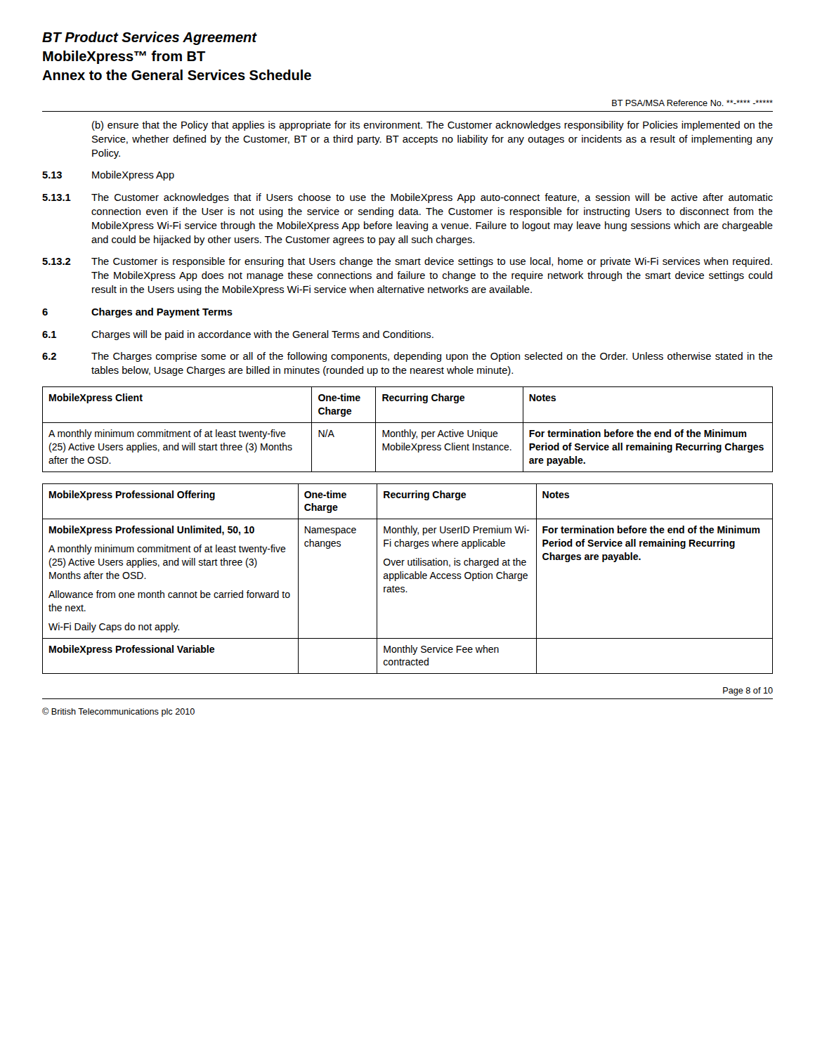BT Product Services Agreement
MobileXpress™ from BT
Annex to the General Services Schedule
BT PSA/MSA Reference No. **-**** -*****
(b) ensure that the Policy that applies is appropriate for its environment. The Customer acknowledges responsibility for Policies implemented on the Service, whether defined by the Customer, BT or a third party. BT accepts no liability for any outages or incidents as a result of implementing any Policy.
5.13
MobileXpress App
5.13.1
The Customer acknowledges that if Users choose to use the MobileXpress App auto-connect feature, a session will be active after automatic connection even if the User is not using the service or sending data. The Customer is responsible for instructing Users to disconnect from the MobileXpress Wi-Fi service through the MobileXpress App before leaving a venue. Failure to logout may leave hung sessions which are chargeable and could be hijacked by other users. The Customer agrees to pay all such charges.
5.13.2
The Customer is responsible for ensuring that Users change the smart device settings to use local, home or private Wi-Fi services when required. The MobileXpress App does not manage these connections and failure to change to the require network through the smart device settings could result in the Users using the MobileXpress Wi-Fi service when alternative networks are available.
6
Charges and Payment Terms
6.1
Charges will be paid in accordance with the General Terms and Conditions.
6.2
The Charges comprise some or all of the following components, depending upon the Option selected on the Order. Unless otherwise stated in the tables below, Usage Charges are billed in minutes (rounded up to the nearest whole minute).
| MobileXpress Client | One-time Charge | Recurring Charge | Notes |
| --- | --- | --- | --- |
| A monthly minimum commitment of at least twenty-five (25) Active Users applies, and will start three (3) Months after the OSD. | N/A | Monthly, per Active Unique MobileXpress Client Instance. | For termination before the end of the Minimum Period of Service all remaining Recurring Charges are payable. |
| MobileXpress Professional Offering | One-time Charge | Recurring Charge | Notes |
| --- | --- | --- | --- |
| MobileXpress Professional Unlimited, 50, 10 A monthly minimum commitment of at least twenty-five (25) Active Users applies, and will start three (3) Months after the OSD. Allowance from one month cannot be carried forward to the next. Wi-Fi Daily Caps do not apply. | Namespace changes | Monthly, per UserID Premium Wi-Fi charges where applicable Over utilisation, is charged at the applicable Access Option Charge rates. | For termination before the end of the Minimum Period of Service all remaining Recurring Charges are payable. |
| MobileXpress Professional Variable | | Monthly Service Fee when contracted | |
Page 8 of 10
© British Telecommunications plc 2010